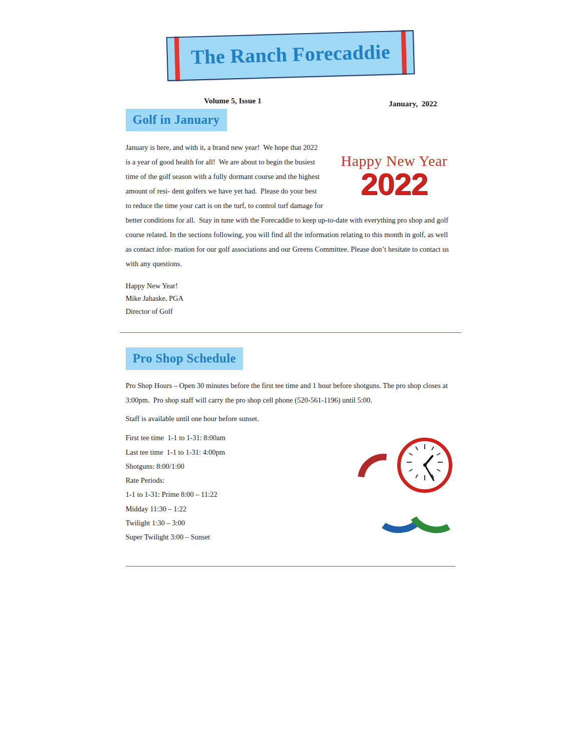The Ranch Forecaddie
Volume 5, Issue 1 January, 2022
Golf in January
Happy New Year
2022
January is here, and with it, a brand new year! We hope that 2022 is a year of good health for all! We are about to begin the busiest time of the golf season with a fully dormant course and the highest amount of resi- dent golfers we have yet had. Please do your best to reduce the time your cart is on the turf, to control turf damage for better conditions for all. Stay in tune with the Forecaddie to keep up-to-date with everything pro shop and golf course related. In the sections following, you will find all the information relating to this month in golf, as well as contact infor- mation for our golf associations and our Greens Committee. Please don’t hesitate to contact us with any questions.
Happy New Year!
Mike Jahaske, PGA
Director of Golf
Pro Shop Schedule
Pro Shop Hours – Open 30 minutes before the first tee time and 1 hour before shotguns. The pro shop closes at 3:00pm. Pro shop staff will carry the pro shop cell phone (520-561-1196) until 5:00.
Staff is available until one hour before sunset.
First tee time 1-1 to 1-31: 8:00am
Last tee time 1-1 to 1-31: 4:00pm
Shotguns: 8:00/1:00
Rate Periods:
1-1 to 1-31: Prime 8:00 – 11:22
Midday 11:30 – 1:22
Twilight 1:30 – 3:00
Super Twilight 3:00 – Sunset